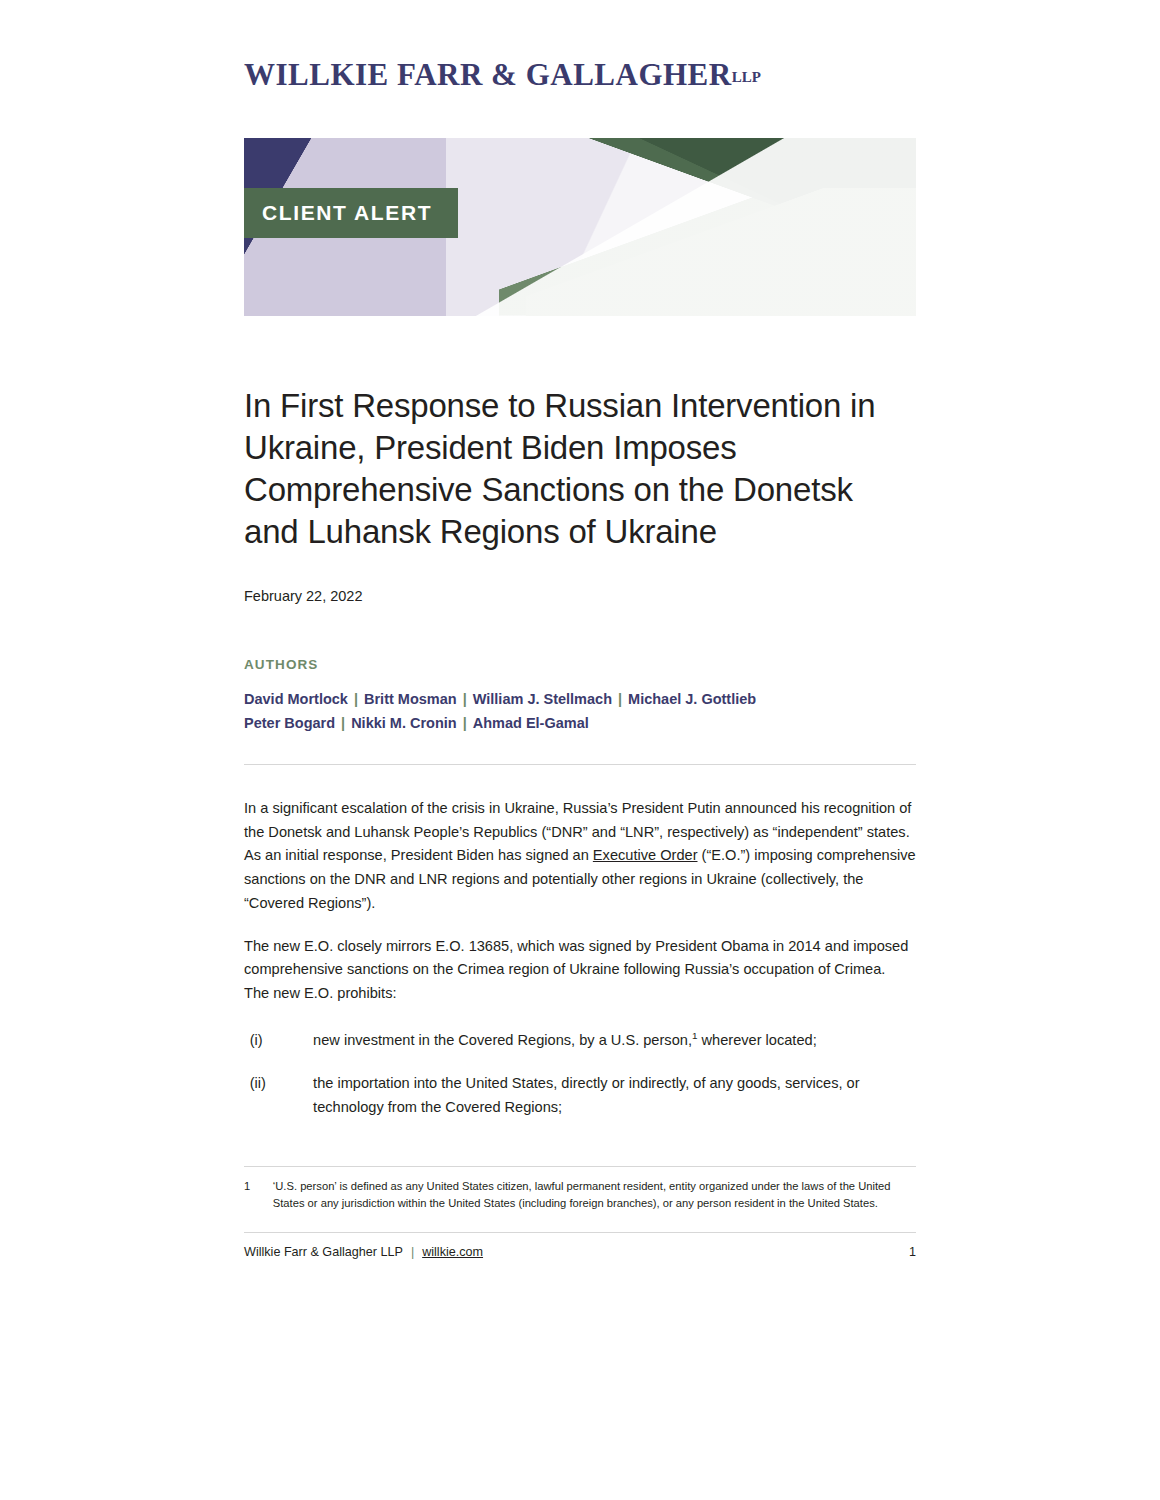WILLKIE FARR & GALLAGHERLLP
CLIENT ALERT
In First Response to Russian Intervention in Ukraine, President Biden Imposes Comprehensive Sanctions on the Donetsk and Luhansk Regions of Ukraine
February 22, 2022
AUTHORS
David Mortlock|Britt Mosman|William J. Stellmach|Michael J. Gottlieb
Peter Bogard|Nikki M. Cronin|Ahmad El-Gamal
In a significant escalation of the crisis in Ukraine, Russia’s President Putin announced his recognition of the Donetsk and Luhansk People’s Republics (“DNR” and “LNR”, respectively) as “independent” states. As an initial response, President Biden has signed an Executive Order (“E.O.”) imposing comprehensive sanctions on the DNR and LNR regions and potentially other regions in Ukraine (collectively, the “Covered Regions”).
The new E.O. closely mirrors E.O. 13685, which was signed by President Obama in 2014 and imposed comprehensive sanctions on the Crimea region of Ukraine following Russia’s occupation of Crimea. The new E.O. prohibits:
(i) new investment in the Covered Regions, by a U.S. person,1 wherever located;
(ii) the importation into the United States, directly or indirectly, of any goods, services, or technology from the Covered Regions;
1
‘U.S. person’ is defined as any United States citizen, lawful permanent resident, entity organized under the laws of the United States or any jurisdiction within the United States (including foreign branches), or any person resident in the United States.
Willkie Farr & Gallagher LLP | willkie.com 1